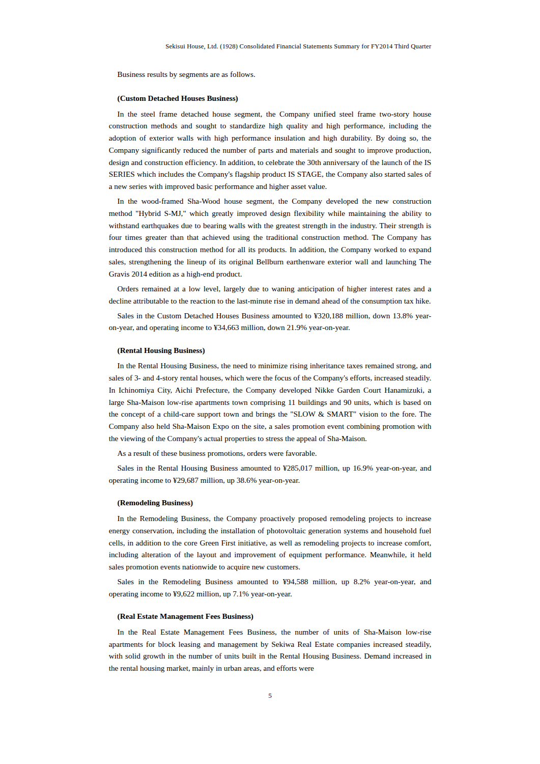Sekisui House, Ltd. (1928) Consolidated Financial Statements Summary for FY2014 Third Quarter
Business results by segments are as follows.
(Custom Detached Houses Business)
In the steel frame detached house segment, the Company unified steel frame two-story house construction methods and sought to standardize high quality and high performance, including the adoption of exterior walls with high performance insulation and high durability. By doing so, the Company significantly reduced the number of parts and materials and sought to improve production, design and construction efficiency. In addition, to celebrate the 30th anniversary of the launch of the IS SERIES which includes the Company's flagship product IS STAGE, the Company also started sales of a new series with improved basic performance and higher asset value.
In the wood-framed Sha-Wood house segment, the Company developed the new construction method "Hybrid S-MJ," which greatly improved design flexibility while maintaining the ability to withstand earthquakes due to bearing walls with the greatest strength in the industry. Their strength is four times greater than that achieved using the traditional construction method. The Company has introduced this construction method for all its products. In addition, the Company worked to expand sales, strengthening the lineup of its original Bellburn earthenware exterior wall and launching The Gravis 2014 edition as a high-end product.
Orders remained at a low level, largely due to waning anticipation of higher interest rates and a decline attributable to the reaction to the last-minute rise in demand ahead of the consumption tax hike.
Sales in the Custom Detached Houses Business amounted to ¥320,188 million, down 13.8% year-on-year, and operating income to ¥34,663 million, down 21.9% year-on-year.
(Rental Housing Business)
In the Rental Housing Business, the need to minimize rising inheritance taxes remained strong, and sales of 3- and 4-story rental houses, which were the focus of the Company's efforts, increased steadily. In Ichinomiya City, Aichi Prefecture, the Company developed Nikke Garden Court Hanamizuki, a large Sha-Maison low-rise apartments town comprising 11 buildings and 90 units, which is based on the concept of a child-care support town and brings the "SLOW & SMART" vision to the fore. The Company also held Sha-Maison Expo on the site, a sales promotion event combining promotion with the viewing of the Company's actual properties to stress the appeal of Sha-Maison.
As a result of these business promotions, orders were favorable.
Sales in the Rental Housing Business amounted to ¥285,017 million, up 16.9% year-on-year, and operating income to ¥29,687 million, up 38.6% year-on-year.
(Remodeling Business)
In the Remodeling Business, the Company proactively proposed remodeling projects to increase energy conservation, including the installation of photovoltaic generation systems and household fuel cells, in addition to the core Green First initiative, as well as remodeling projects to increase comfort, including alteration of the layout and improvement of equipment performance. Meanwhile, it held sales promotion events nationwide to acquire new customers.
Sales in the Remodeling Business amounted to ¥94,588 million, up 8.2% year-on-year, and operating income to ¥9,622 million, up 7.1% year-on-year.
(Real Estate Management Fees Business)
In the Real Estate Management Fees Business, the number of units of Sha-Maison low-rise apartments for block leasing and management by Sekiwa Real Estate companies increased steadily, with solid growth in the number of units built in the Rental Housing Business. Demand increased in the rental housing market, mainly in urban areas, and efforts were
5